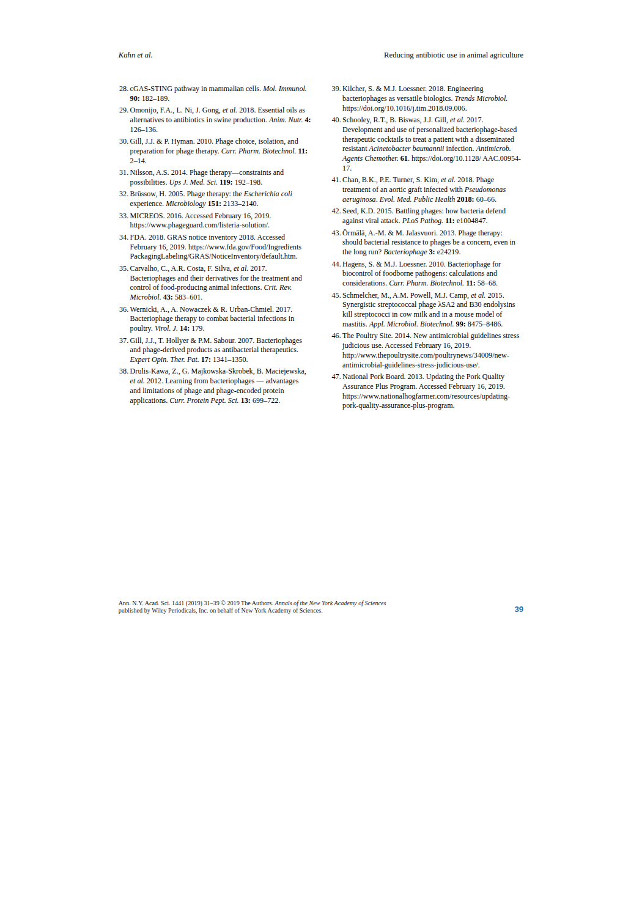Kahn et al.
Reducing antibiotic use in animal agriculture
28. cGAS-STING pathway in mammalian cells. Mol. Immunol. 90: 182–189.
29. Omonijo, F.A., L. Ni, J. Gong, et al. 2018. Essential oils as alternatives to antibiotics in swine production. Anim. Nutr. 4: 126–136.
30. Gill, J.J. & P. Hyman. 2010. Phage choice, isolation, and preparation for phage therapy. Curr. Pharm. Biotechnol. 11: 2–14.
31. Nilsson, A.S. 2014. Phage therapy—constraints and possibilities. Ups J. Med. Sci. 119: 192–198.
32. Brüssow, H. 2005. Phage therapy: the Escherichia coli experience. Microbiology 151: 2133–2140.
33. MICREOS. 2016. Accessed February 16, 2019. https://www.phageguard.com/listeria-solution/.
34. FDA. 2018. GRAS notice inventory 2018. Accessed February 16, 2019. https://www.fda.gov/Food/Ingredients PackagingLabeling/GRAS/NoticeInventory/default.htm.
35. Carvalho, C., A.R. Costa, F. Silva, et al. 2017. Bacteriophages and their derivatives for the treatment and control of food-producing animal infections. Crit. Rev. Microbiol. 43: 583–601.
36. Wernicki, A., A. Nowaczek & R. Urban-Chmiel. 2017. Bacteriophage therapy to combat bacterial infections in poultry. Virol. J. 14: 179.
37. Gill, J.J., T. Hollyer & P.M. Sabour. 2007. Bacteriophages and phage-derived products as antibacterial therapeutics. Expert Opin. Ther. Pat. 17: 1341–1350.
38. Drulis-Kawa, Z., G. Majkowska-Skrobek, B. Maciejewska, et al. 2012. Learning from bacteriophages — advantages and limitations of phage and phage-encoded protein applications. Curr. Protein Pept. Sci. 13: 699–722.
39. Kilcher, S. & M.J. Loessner. 2018. Engineering bacteriophages as versatile biologics. Trends Microbiol. https://doi.org/10.1016/j.tim.2018.09.006.
40. Schooley, R.T., B. Biswas, J.J. Gill, et al. 2017. Development and use of personalized bacteriophage-based therapeutic cocktails to treat a patient with a disseminated resistant Acinetobacter baumannii infection. Antimicrob. Agents Chemother. 61. https://doi.org/10.1128/ AAC.00954-17.
41. Chan, B.K., P.E. Turner, S. Kim, et al. 2018. Phage treatment of an aortic graft infected with Pseudomonas aeruginosa. Evol. Med. Public Health 2018: 60–66.
42. Seed, K.D. 2015. Battling phages: how bacteria defend against viral attack. PLoS Pathog. 11: e1004847.
43. Örmälä, A.-M. & M. Jalasvuori. 2013. Phage therapy: should bacterial resistance to phages be a concern, even in the long run? Bacteriophage 3: e24219.
44. Hagens, S. & M.J. Loessner. 2010. Bacteriophage for biocontrol of foodborne pathogens: calculations and considerations. Curr. Pharm. Biotechnol. 11: 58–68.
45. Schmelcher, M., A.M. Powell, M.J. Camp, et al. 2015. Synergistic streptococcal phage λSA2 and B30 endolysins kill streptococci in cow milk and in a mouse model of mastitis. Appl. Microbiol. Biotechnol. 99: 8475–8486.
46. The Poultry Site. 2014. New antimicrobial guidelines stress judicious use. Accessed February 16, 2019. http://www.thepoultrysite.com/poultrynews/34009/new-antimicrobial-guidelines-stress-judicious-use/.
47. National Pork Board. 2013. Updating the Pork Quality Assurance Plus Program. Accessed February 16, 2019. https://www.nationalhogfarmer.com/resources/updating-pork-quality-assurance-plus-program.
Ann. N.Y. Acad. Sci. 1441 (2019) 31–39 © 2019 The Authors. Annals of the New York Academy of Sciences
published by Wiley Periodicals, Inc. on behalf of New York Academy of Sciences.
39